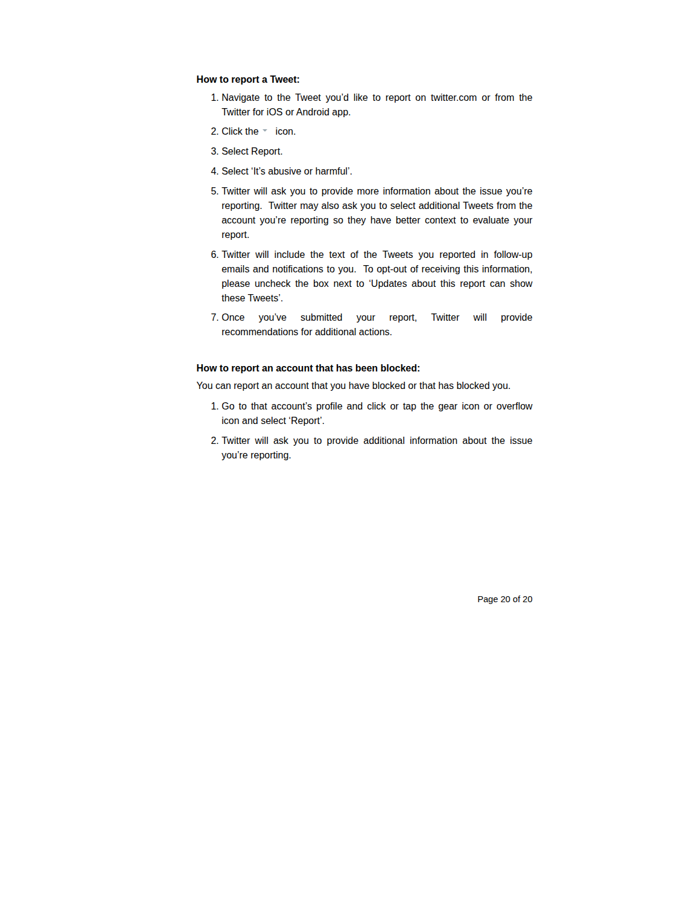How to report a Tweet:
Navigate to the Tweet you’d like to report on twitter.com or from the Twitter for iOS or Android app.
Click the icon.
Select Report.
Select ‘It’s abusive or harmful’.
Twitter will ask you to provide more information about the issue you’re reporting. Twitter may also ask you to select additional Tweets from the account you’re reporting so they have better context to evaluate your report.
Twitter will include the text of the Tweets you reported in follow-up emails and notifications to you. To opt-out of receiving this information, please uncheck the box next to ‘Updates about this report can show these Tweets’.
Once you’ve submitted your report, Twitter will provide recommendations for additional actions.
How to report an account that has been blocked:
You can report an account that you have blocked or that has blocked you.
Go to that account’s profile and click or tap the gear icon or overflow icon and select ‘Report’.
Twitter will ask you to provide additional information about the issue you’re reporting.
Page 20 of 20